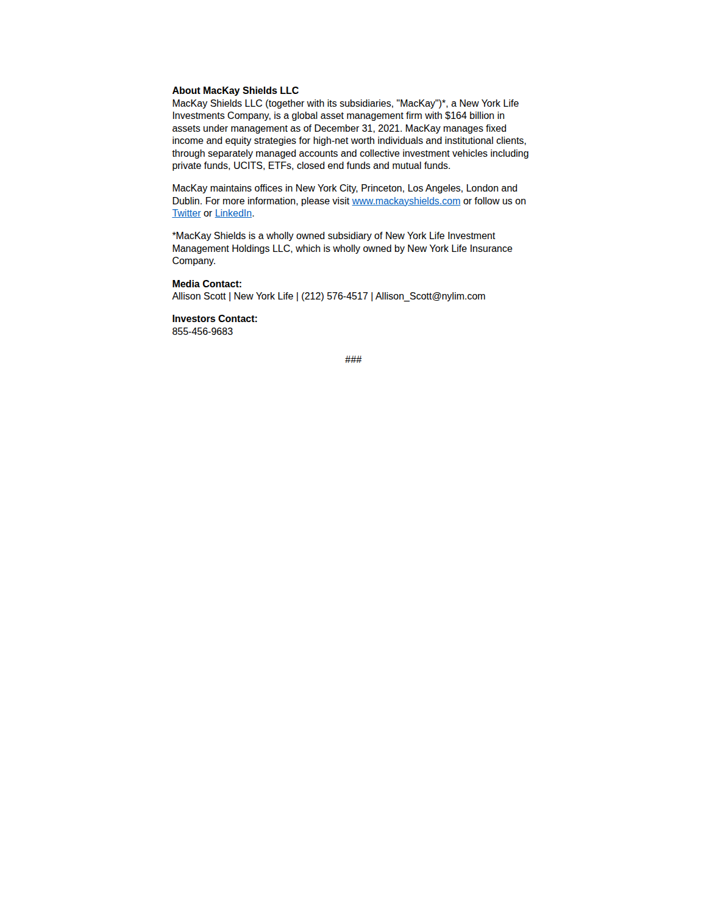About MacKay Shields LLC
MacKay Shields LLC (together with its subsidiaries, "MacKay")*, a New York Life Investments Company, is a global asset management firm with $164 billion in assets under management as of December 31, 2021. MacKay manages fixed income and equity strategies for high-net worth individuals and institutional clients, through separately managed accounts and collective investment vehicles including private funds, UCITS, ETFs, closed end funds and mutual funds.
MacKay maintains offices in New York City, Princeton, Los Angeles, London and Dublin. For more information, please visit www.mackayshields.com or follow us on Twitter or LinkedIn.
*MacKay Shields is a wholly owned subsidiary of New York Life Investment Management Holdings LLC, which is wholly owned by New York Life Insurance Company.
Media Contact:
Allison Scott | New York Life | (212) 576-4517 | Allison_Scott@nylim.com
Investors Contact:
855-456-9683
###